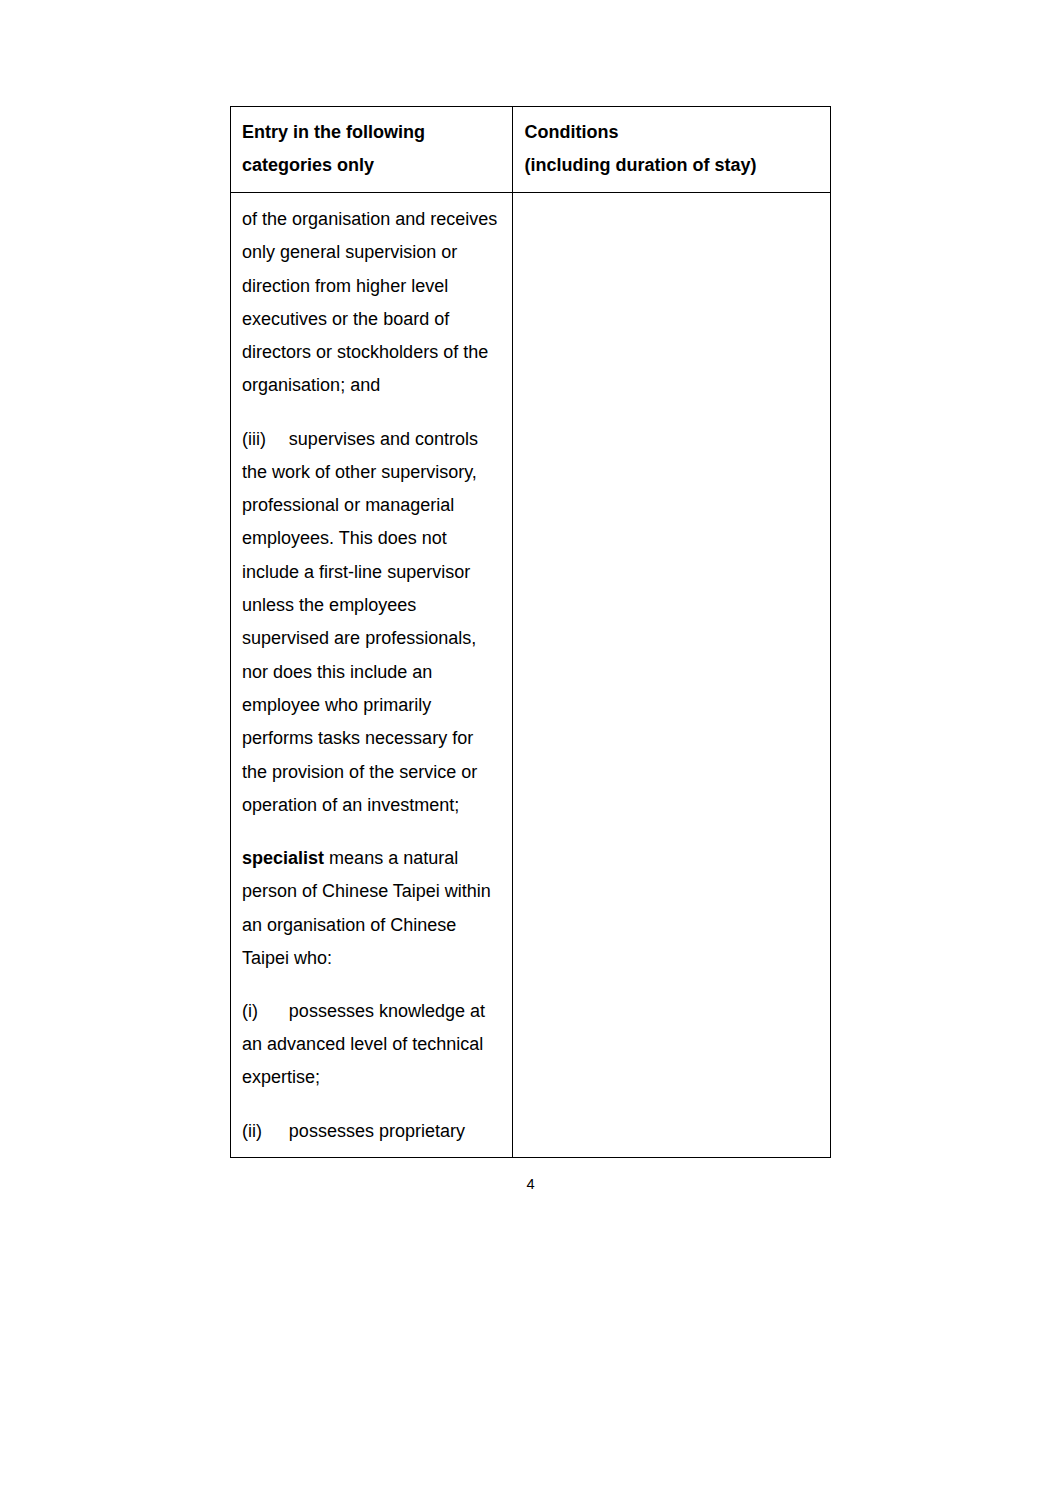| Entry in the following categories only | Conditions (including duration of stay) |
| --- | --- |
| of the organisation and receives only general supervision or direction from higher level executives or the board of directors or stockholders of the organisation; and (iii) supervises and controls the work of other supervisory, professional or managerial employees. This does not include a first-line supervisor unless the employees supervised are professionals, nor does this include an employee who primarily performs tasks necessary for the provision of the service or operation of an investment; specialist means a natural person of Chinese Taipei within an organisation of Chinese Taipei who: (i) possesses knowledge at an advanced level of technical expertise; (ii) possesses proprietary | |
4